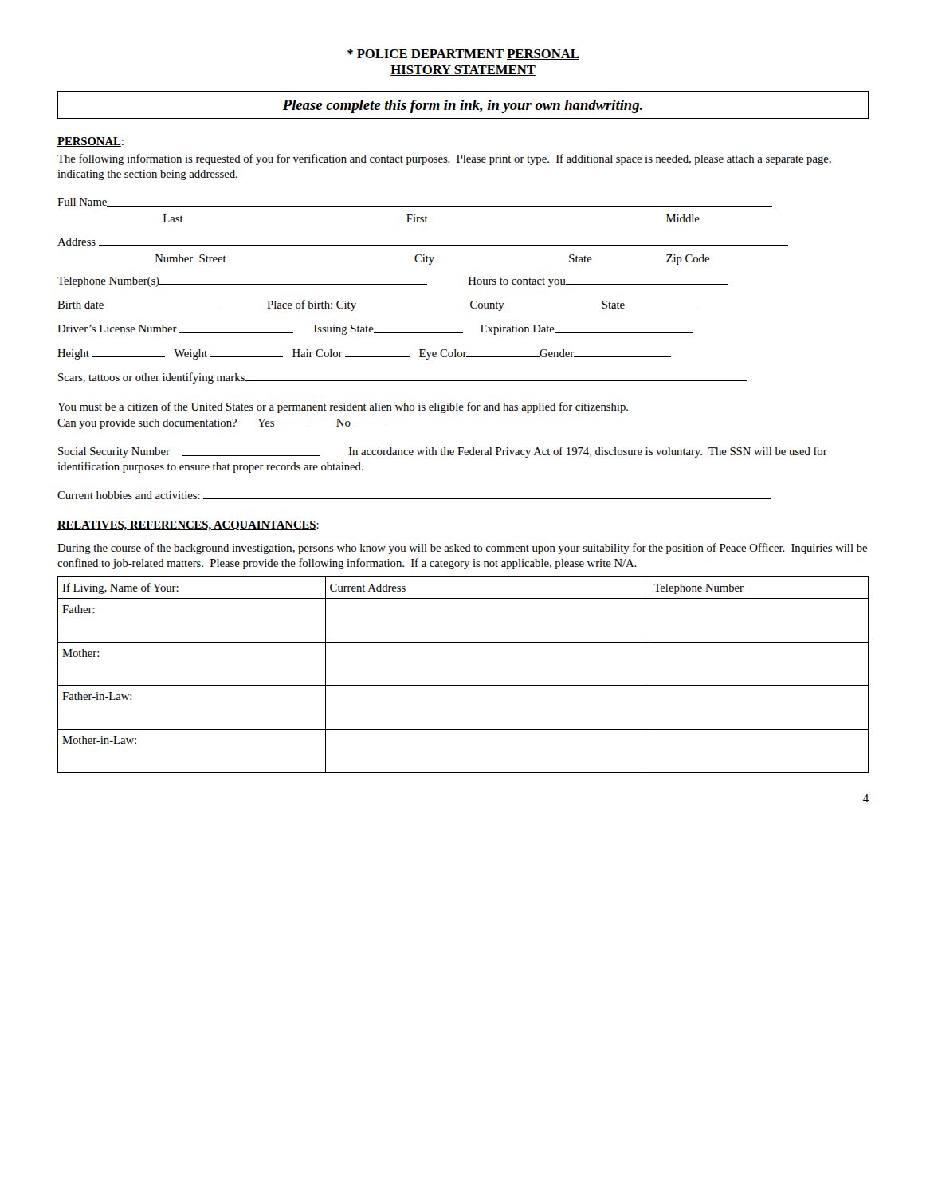* POLICE DEPARTMENT PERSONAL
HISTORY STATEMENT
Please complete this form in ink, in your own handwriting.
PERSONAL
:
The following information is requested of you for verification and contact purposes. Please print or type. If additional space is needed, please attach a separate page, indicating the section being addressed.
Full Name
Last First Middle
Address
Number Street City State Zip Code
Telephone Number(s) Hours to contact you
Birth date Place of birth: City County State
Driver’s License Number Issuing State Expiration Date
Height Weight Hair Color Eye Color Gender
Scars, tattoos or other identifying marks
You must be a citizen of the United States or a permanent resident alien who is eligible for and has applied for citizenship.
Can you provide such documentation? Yes No
Social Security Number In accordance with the Federal Privacy Act of 1974, disclosure is voluntary. The SSN will be used for identification purposes to ensure that proper records are obtained.
Current hobbies and activities:
RELATIVES, REFERENCES, ACQUAINTANCES
:
During the course of the background investigation, persons who know you will be asked to comment upon your suitability for the position of Peace Officer. Inquiries will be confined to job-related matters. Please provide the following information. If a category is not applicable, please write N/A.
| If Living, Name of Your: | Current Address | Telephone Number |
| --- | --- | --- |
| Father: | | |
| Mother: | | |
| Father-in-Law: | | |
| Mother-in-Law: | | |
4